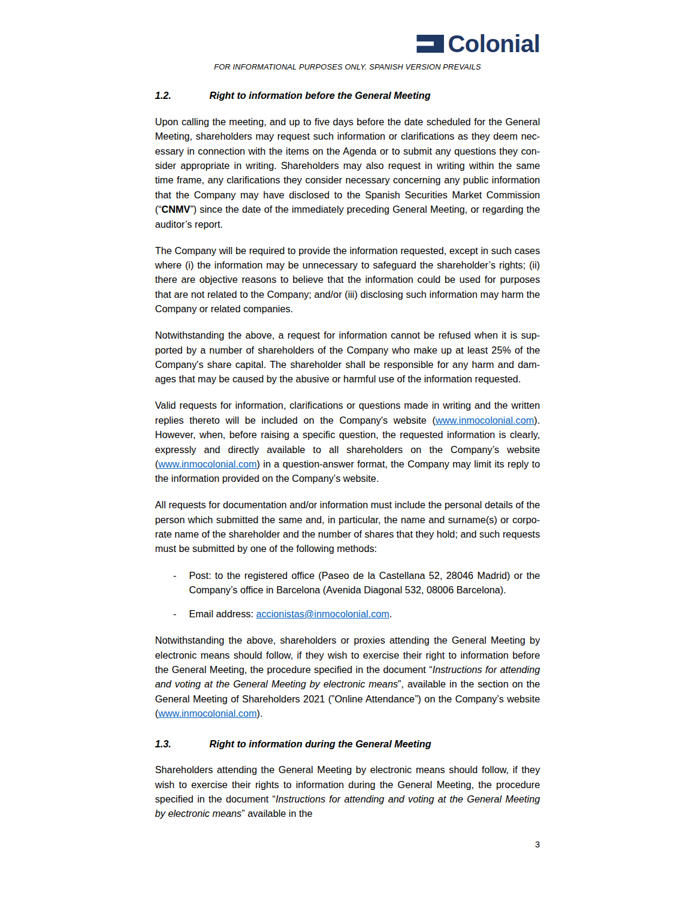Colonial
FOR INFORMATIONAL PURPOSES ONLY. SPANISH VERSION PREVAILS
1.2. Right to information before the General Meeting
Upon calling the meeting, and up to five days before the date scheduled for the General Meeting, shareholders may request such information or clarifications as they deem necessary in connection with the items on the Agenda or to submit any questions they consider appropriate in writing. Shareholders may also request in writing within the same time frame, any clarifications they consider necessary concerning any public information that the Company may have disclosed to the Spanish Securities Market Commission (“CNMV”) since the date of the immediately preceding General Meeting, or regarding the auditor’s report.
The Company will be required to provide the information requested, except in such cases where (i) the information may be unnecessary to safeguard the shareholder’s rights; (ii) there are objective reasons to believe that the information could be used for purposes that are not related to the Company; and/or (iii) disclosing such information may harm the Company or related companies.
Notwithstanding the above, a request for information cannot be refused when it is supported by a number of shareholders of the Company who make up at least 25% of the Company's share capital. The shareholder shall be responsible for any harm and damages that may be caused by the abusive or harmful use of the information requested.
Valid requests for information, clarifications or questions made in writing and the written replies thereto will be included on the Company's website (www.inmocolonial.com). However, when, before raising a specific question, the requested information is clearly, expressly and directly available to all shareholders on the Company’s website (www.inmocolonial.com) in a question-answer format, the Company may limit its reply to the information provided on the Company’s website.
All requests for documentation and/or information must include the personal details of the person which submitted the same and, in particular, the name and surname(s) or corporate name of the shareholder and the number of shares that they hold; and such requests must be submitted by one of the following methods:
Post: to the registered office (Paseo de la Castellana 52, 28046 Madrid) or the Company’s office in Barcelona (Avenida Diagonal 532, 08006 Barcelona).
Email address: accionistas@inmocolonial.com.
Notwithstanding the above, shareholders or proxies attending the General Meeting by electronic means should follow, if they wish to exercise their right to information before the General Meeting, the procedure specified in the document “Instructions for attending and voting at the General Meeting by electronic means”, available in the section on the General Meeting of Shareholders 2021 (”Online Attendance”) on the Company’s website (www.inmocolonial.com).
1.3. Right to information during the General Meeting
Shareholders attending the General Meeting by electronic means should follow, if they wish to exercise their rights to information during the General Meeting, the procedure specified in the document “Instructions for attending and voting at the General Meeting by electronic means” available in the
3